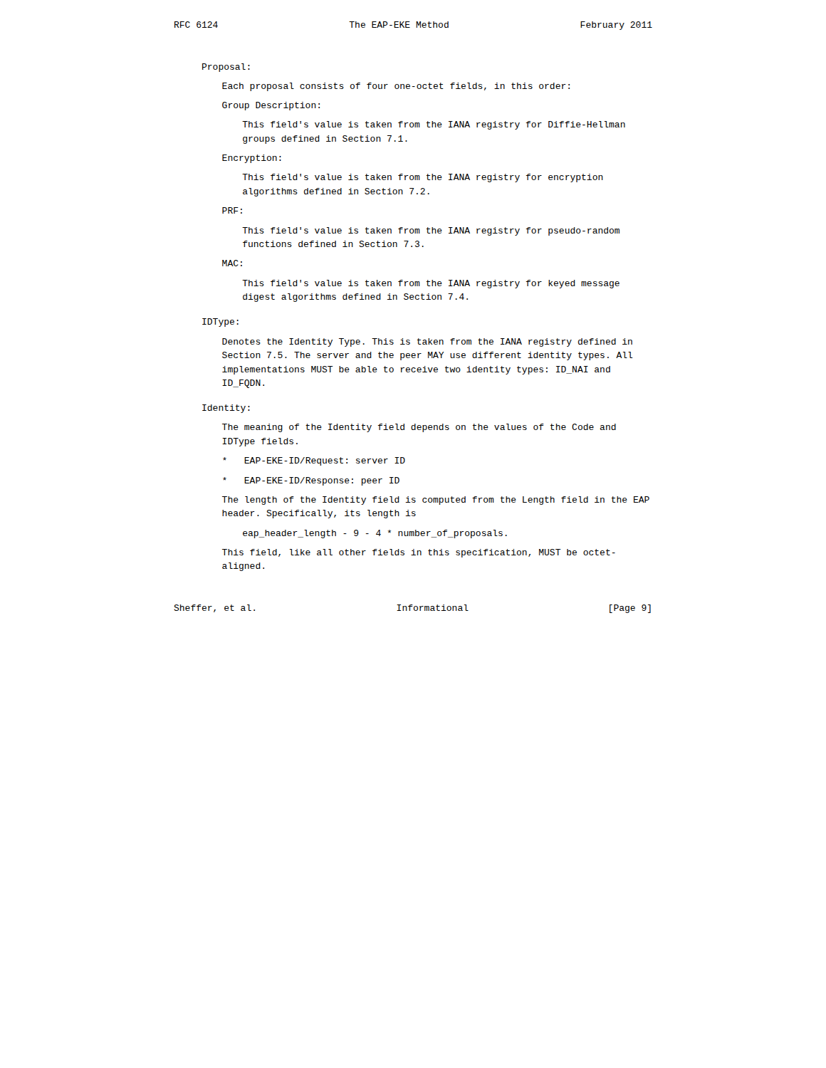RFC 6124 The EAP-EKE Method February 2011
Proposal:
Each proposal consists of four one-octet fields, in this order:
Group Description:
This field's value is taken from the IANA registry for Diffie-Hellman groups defined in Section 7.1.
Encryption:
This field's value is taken from the IANA registry for encryption algorithms defined in Section 7.2.
PRF:
This field's value is taken from the IANA registry for pseudo-random functions defined in Section 7.3.
MAC:
This field's value is taken from the IANA registry for keyed message digest algorithms defined in Section 7.4.
IDType:
Denotes the Identity Type. This is taken from the IANA registry defined in Section 7.5. The server and the peer MAY use different identity types. All implementations MUST be able to receive two identity types: ID_NAI and ID_FQDN.
Identity:
The meaning of the Identity field depends on the values of the Code and IDType fields.
EAP-EKE-ID/Request: server ID
EAP-EKE-ID/Response: peer ID
The length of the Identity field is computed from the Length field in the EAP header. Specifically, its length is
eap_header_length - 9 - 4 * number_of_proposals.
This field, like all other fields in this specification, MUST be octet-aligned.
Sheffer, et al. Informational [Page 9]